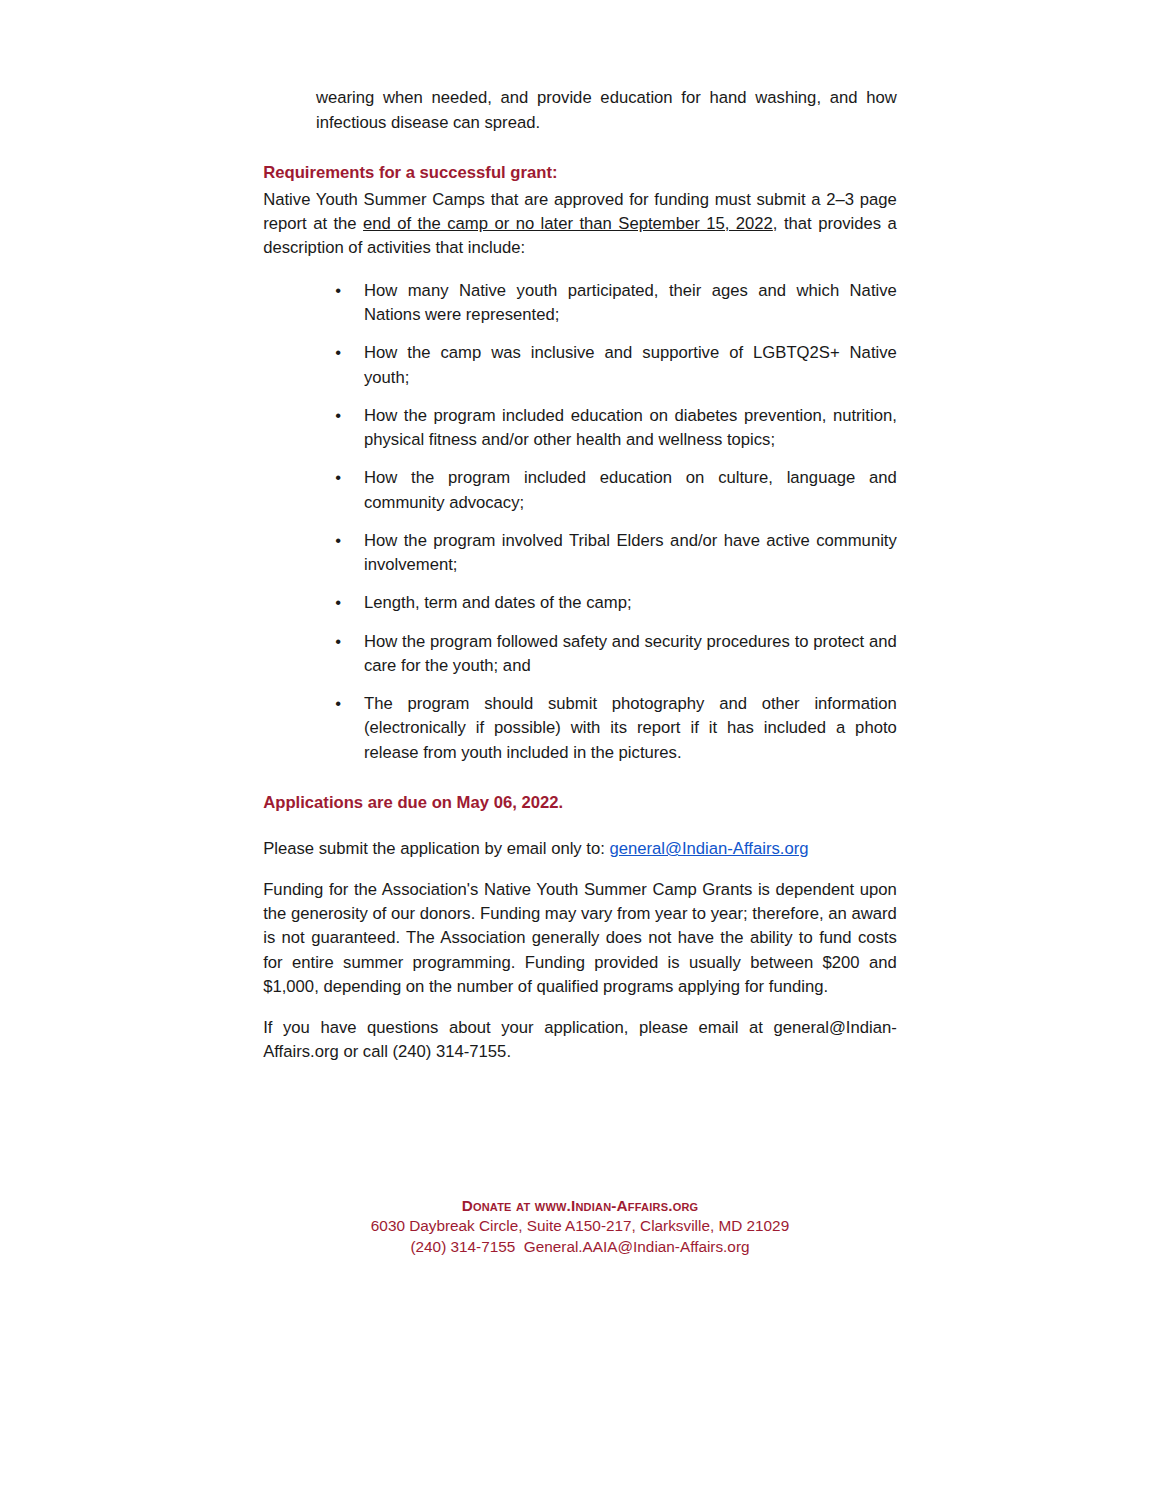wearing when needed, and provide education for hand washing, and how infectious disease can spread.
Requirements for a successful grant:
Native Youth Summer Camps that are approved for funding must submit a 2–3 page report at the end of the camp or no later than September 15, 2022, that provides a description of activities that include:
How many Native youth participated, their ages and which Native Nations were represented;
How the camp was inclusive and supportive of LGBTQ2S+ Native youth;
How the program included education on diabetes prevention, nutrition, physical fitness and/or other health and wellness topics;
How the program included education on culture, language and community advocacy;
How the program involved Tribal Elders and/or have active community involvement;
Length, term and dates of the camp;
How the program followed safety and security procedures to protect and care for the youth; and
The program should submit photography and other information (electronically if possible) with its report if it has included a photo release from youth included in the pictures.
Applications are due on May 06, 2022.
Please submit the application by email only to: general@Indian-Affairs.org
Funding for the Association's Native Youth Summer Camp Grants is dependent upon the generosity of our donors. Funding may vary from year to year; therefore, an award is not guaranteed. The Association generally does not have the ability to fund costs for entire summer programming. Funding provided is usually between $200 and $1,000, depending on the number of qualified programs applying for funding.
If you have questions about your application, please email at general@Indian-Affairs.org or call (240) 314-7155.
Donate at www.Indian-Affairs.org
6030 Daybreak Circle, Suite A150-217, Clarksville, MD 21029
(240) 314-7155 General.AAIA@Indian-Affairs.org